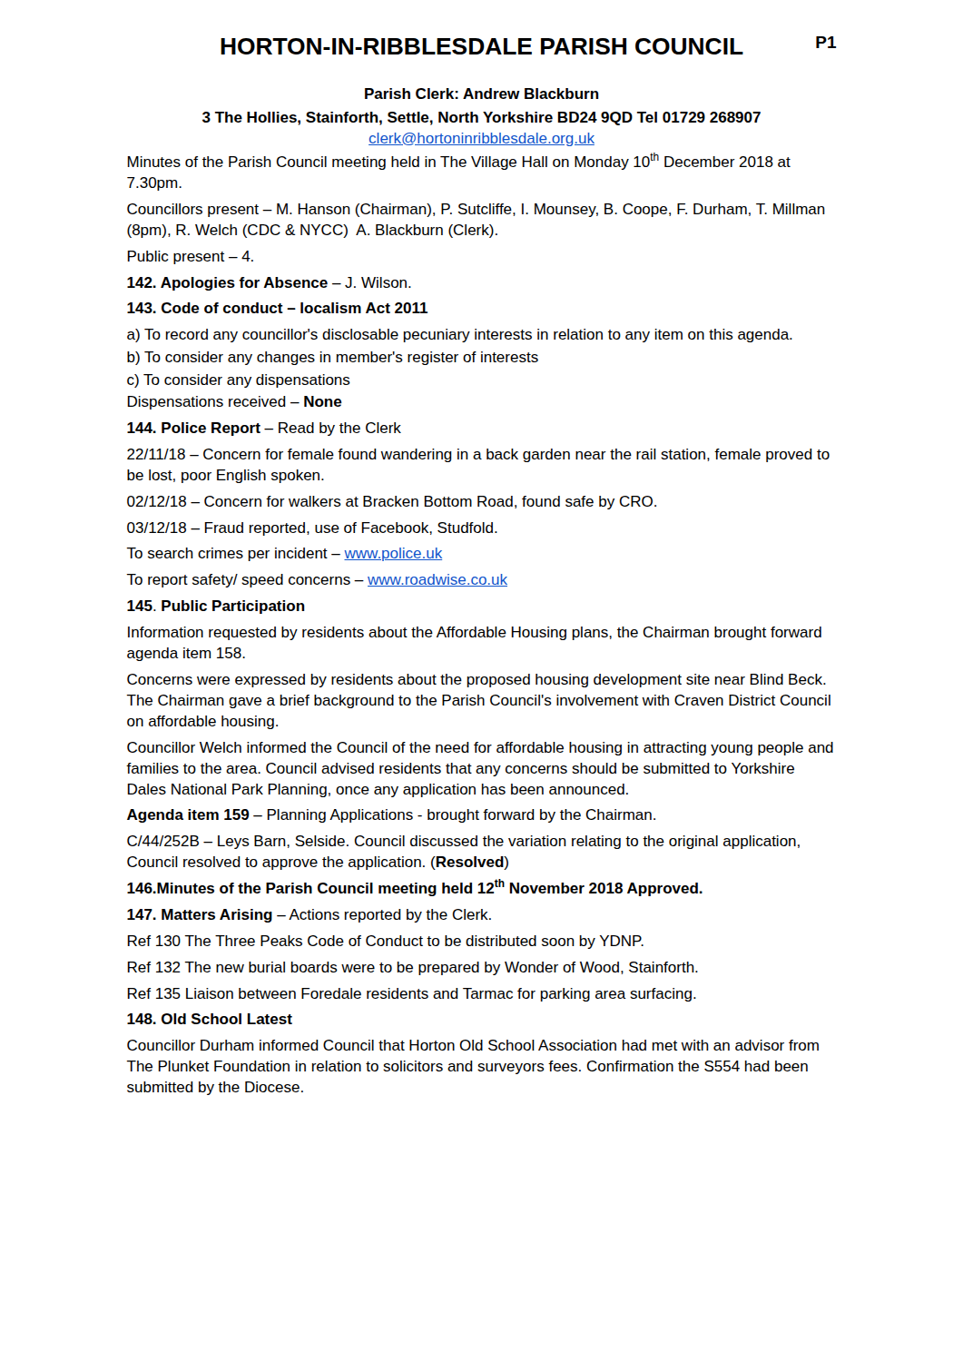HORTON-IN-RIBBLESDALE PARISH COUNCIL P1
Parish Clerk: Andrew Blackburn
3 The Hollies, Stainforth, Settle, North Yorkshire BD24 9QD Tel 01729 268907
clerk@hortoninribblesdale.org.uk
Minutes of the Parish Council meeting held in The Village Hall on Monday 10th December 2018 at 7.30pm.
Councillors present – M. Hanson (Chairman), P. Sutcliffe, I. Mounsey, B. Coope, F. Durham, T. Millman (8pm), R. Welch (CDC & NYCC) A. Blackburn (Clerk).
Public present – 4.
142. Apologies for Absence – J. Wilson.
143. Code of conduct – localism Act 2011
a) To record any councillor's disclosable pecuniary interests in relation to any item on this agenda.
b) To consider any changes in member's register of interests
c) To consider any dispensations
Dispensations received – None
144. Police Report – Read by the Clerk
22/11/18 – Concern for female found wandering in a back garden near the rail station, female proved to be lost, poor English spoken.
02/12/18 – Concern for walkers at Bracken Bottom Road, found safe by CRO.
03/12/18 – Fraud reported, use of Facebook, Studfold.
To search crimes per incident – www.police.uk
To report safety/ speed concerns – www.roadwise.co.uk
145. Public Participation
Information requested by residents about the Affordable Housing plans, the Chairman brought forward agenda item 158.
Concerns were expressed by residents about the proposed housing development site near Blind Beck. The Chairman gave a brief background to the Parish Council's involvement with Craven District Council on affordable housing.
Councillor Welch informed the Council of the need for affordable housing in attracting young people and families to the area. Council advised residents that any concerns should be submitted to Yorkshire Dales National Park Planning, once any application has been announced.
Agenda item 159 – Planning Applications - brought forward by the Chairman.
C/44/252B – Leys Barn, Selside. Council discussed the variation relating to the original application, Council resolved to approve the application. (Resolved)
146.Minutes of the Parish Council meeting held 12th November 2018 Approved.
147. Matters Arising – Actions reported by the Clerk.
Ref 130 The Three Peaks Code of Conduct to be distributed soon by YDNP.
Ref 132 The new burial boards were to be prepared by Wonder of Wood, Stainforth.
Ref 135 Liaison between Foredale residents and Tarmac for parking area surfacing.
148. Old School Latest
Councillor Durham informed Council that Horton Old School Association had met with an advisor from The Plunket Foundation in relation to solicitors and surveyors fees. Confirmation the S554 had been submitted by the Diocese.